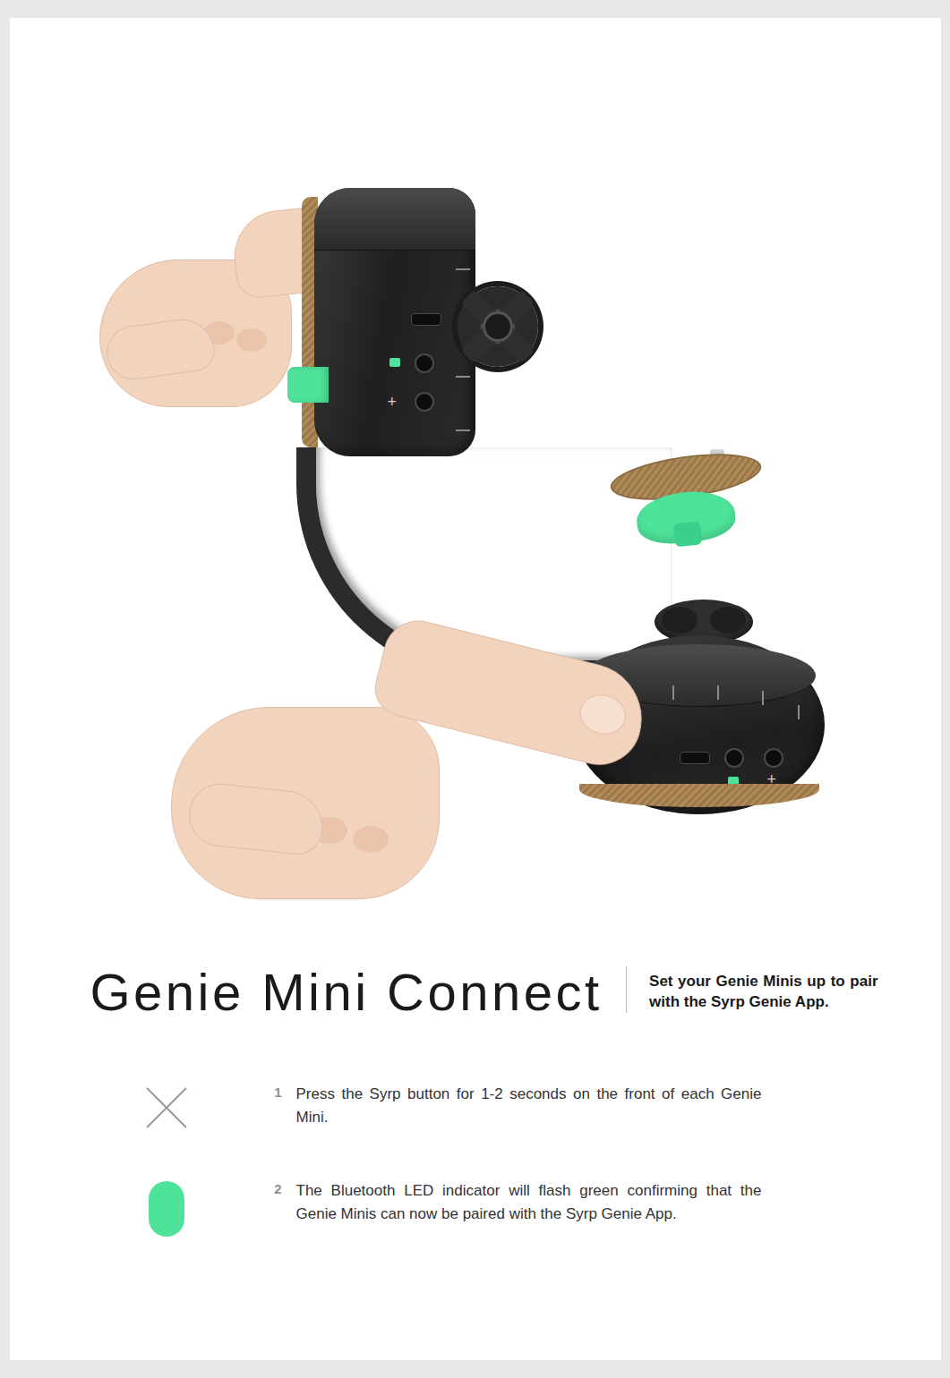+
+
Genie Mini Connect
Set your Genie Minis up to pair with the Syrp Genie App.
1
Press the Syrp button for 1-2 seconds on the front of each Genie Mini.
2
The Bluetooth LED indicator will flash green confirming that the Genie Minis can now be paired with the Syrp Genie App.